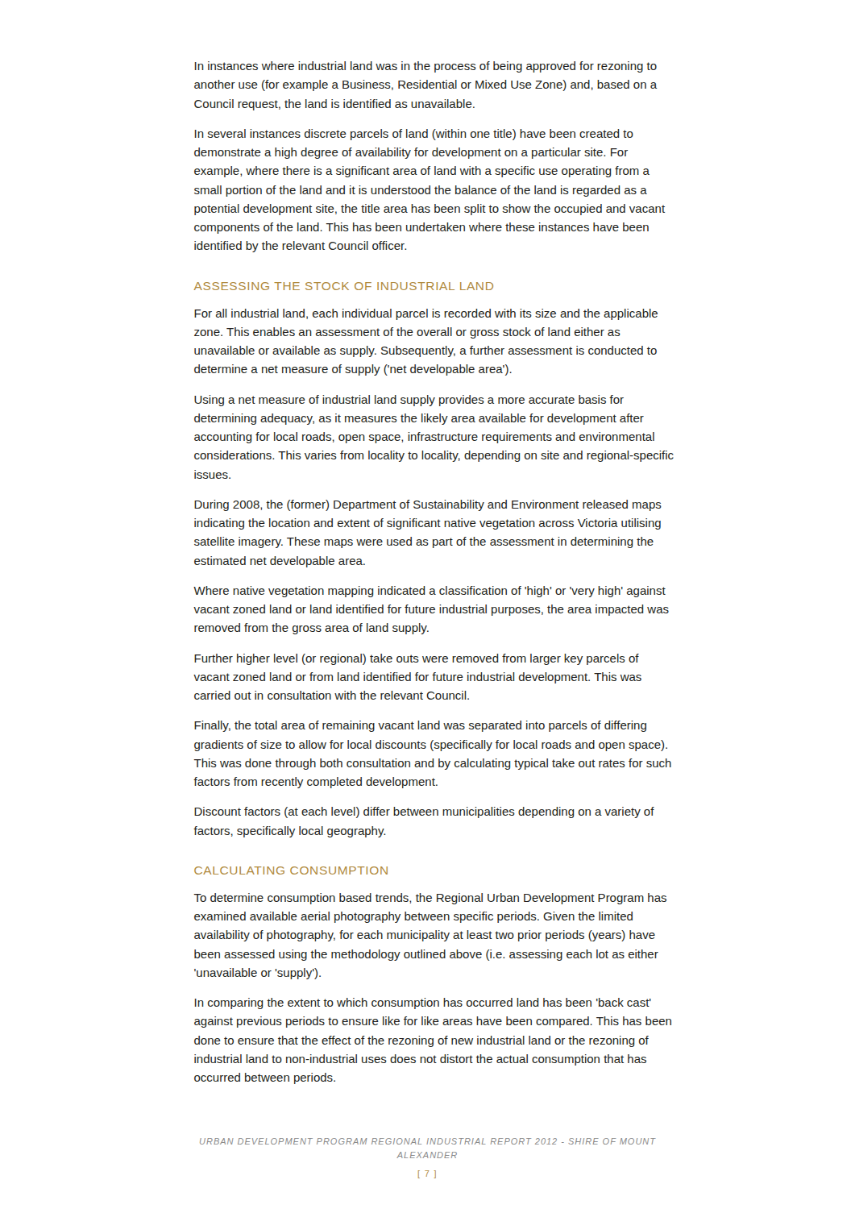In instances where industrial land was in the process of being approved for rezoning to another use (for example a Business, Residential or Mixed Use Zone) and, based on a Council request, the land is identified as unavailable.
In several instances discrete parcels of land (within one title) have been created to demonstrate a high degree of availability for development on a particular site. For example, where there is a significant area of land with a specific use operating from a small portion of the land and it is understood the balance of the land is regarded as a potential development site, the title area has been split to show the occupied and vacant components of the land. This has been undertaken where these instances have been identified by the relevant Council officer.
Assessing the stock of industrial land
For all industrial land, each individual parcel is recorded with its size and the applicable zone. This enables an assessment of the overall or gross stock of land either as unavailable or available as supply. Subsequently, a further assessment is conducted to determine a net measure of supply ('net developable area').
Using a net measure of industrial land supply provides a more accurate basis for determining adequacy, as it measures the likely area available for development after accounting for local roads, open space, infrastructure requirements and environmental considerations. This varies from locality to locality, depending on site and regional-specific issues.
During 2008, the (former) Department of Sustainability and Environment released maps indicating the location and extent of significant native vegetation across Victoria utilising satellite imagery. These maps were used as part of the assessment in determining the estimated net developable area.
Where native vegetation mapping indicated a classification of 'high' or 'very high' against vacant zoned land or land identified for future industrial purposes, the area impacted was removed from the gross area of land supply.
Further higher level (or regional) take outs were removed from larger key parcels of vacant zoned land or from land identified for future industrial development. This was carried out in consultation with the relevant Council.
Finally, the total area of remaining vacant land was separated into parcels of differing gradients of size to allow for local discounts (specifically for local roads and open space). This was done through both consultation and by calculating typical take out rates for such factors from recently completed development.
Discount factors (at each level) differ between municipalities depending on a variety of factors, specifically local geography.
Calculating consumption
To determine consumption based trends, the Regional Urban Development Program has examined available aerial photography between specific periods. Given the limited availability of photography, for each municipality at least two prior periods (years) have been assessed using the methodology outlined above (i.e. assessing each lot as either 'unavailable or 'supply').
In comparing the extent to which consumption has occurred land has been 'back cast' against previous periods to ensure like for like areas have been compared. This has been done to ensure that the effect of the rezoning of new industrial land or the rezoning of industrial land to non-industrial uses does not distort the actual consumption that has occurred between periods.
Urban Development Program Regional Industrial Report 2012 - Shire of Mount Alexander
[ 7 ]